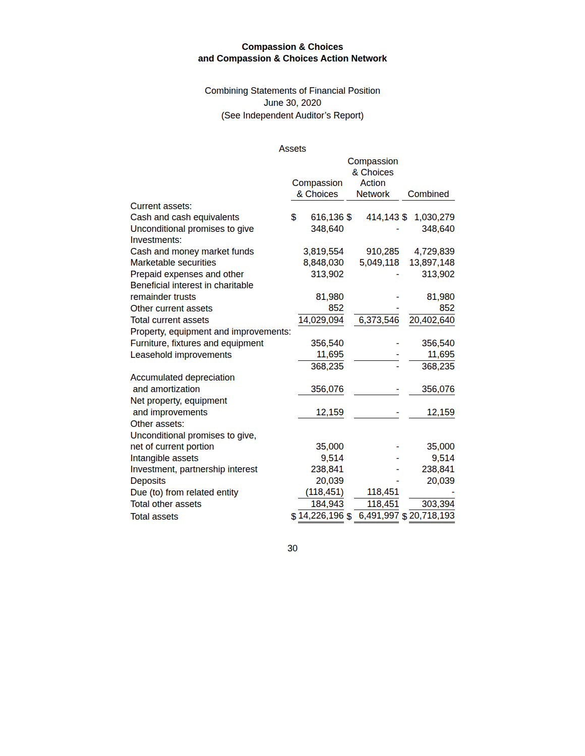Compassion & Choices
and Compassion & Choices Action Network
Combining Statements of Financial Position
June 30, 2020
(See Independent Auditor’s Report)
Assets
| | | | Compassion | | |
| | | | & Choices | | |
| | Compassion | | Action | | |
| | & Choices | | Network | | Combined |
| Current assets: | | | | | |
| Cash and cash equivalents | $ | 616,136 | | $ | 414,143 | | $ | 1,030,279 |
| Unconditional promises to give | | 348,640 | | | - | | | 348,640 |
| Investments: | | | | | |
| Cash and money market funds | | 3,819,554 | | | 910,285 | | | 4,729,839 |
| Marketable securities | | 8,848,030 | | | 5,049,118 | | | 13,897,148 |
| Prepaid expenses and other | | 313,902 | | | - | | | 313,902 |
| Beneficial interest in charitable | | | | | |
| remainder trusts | | 81,980 | | | - | | | 81,980 |
| Other current assets | | 852 | | | - | | | 852 |
| Total current assets | | 14,029,094 | | | 6,373,546 | | | 20,402,640 |
| Property, equipment and improvements: | | | | | |
| Furniture, fixtures and equipment | | 356,540 | | | - | | | 356,540 |
| Leasehold improvements | | 11,695 | | | - | | | 11,695 |
| | | 368,235 | | | - | | | 368,235 |
| Accumulated depreciation | | | | | |
| and amortization | | 356,076 | | | - | | | 356,076 |
| Net property, equipment | | | | | |
| and improvements | | 12,159 | | | - | | | 12,159 |
| Other assets: | | | | | |
| Unconditional promises to give, | | | | | |
| net of current portion | | 35,000 | | | - | | | 35,000 |
| Intangible assets | | 9,514 | | | - | | | 9,514 |
| Investment, partnership interest | | 238,841 | | | - | | | 238,841 |
| Deposits | | 20,039 | | | - | | | 20,039 |
| Due (to) from related entity | | (118,451) | | | 118,451 | | | - |
| Total other assets | | 184,943 | | | 118,451 | | | 303,394 |
| Total assets | $ | 14,226,196 | | $ | 6,491,997 | | $ | 20,718,193 |
30